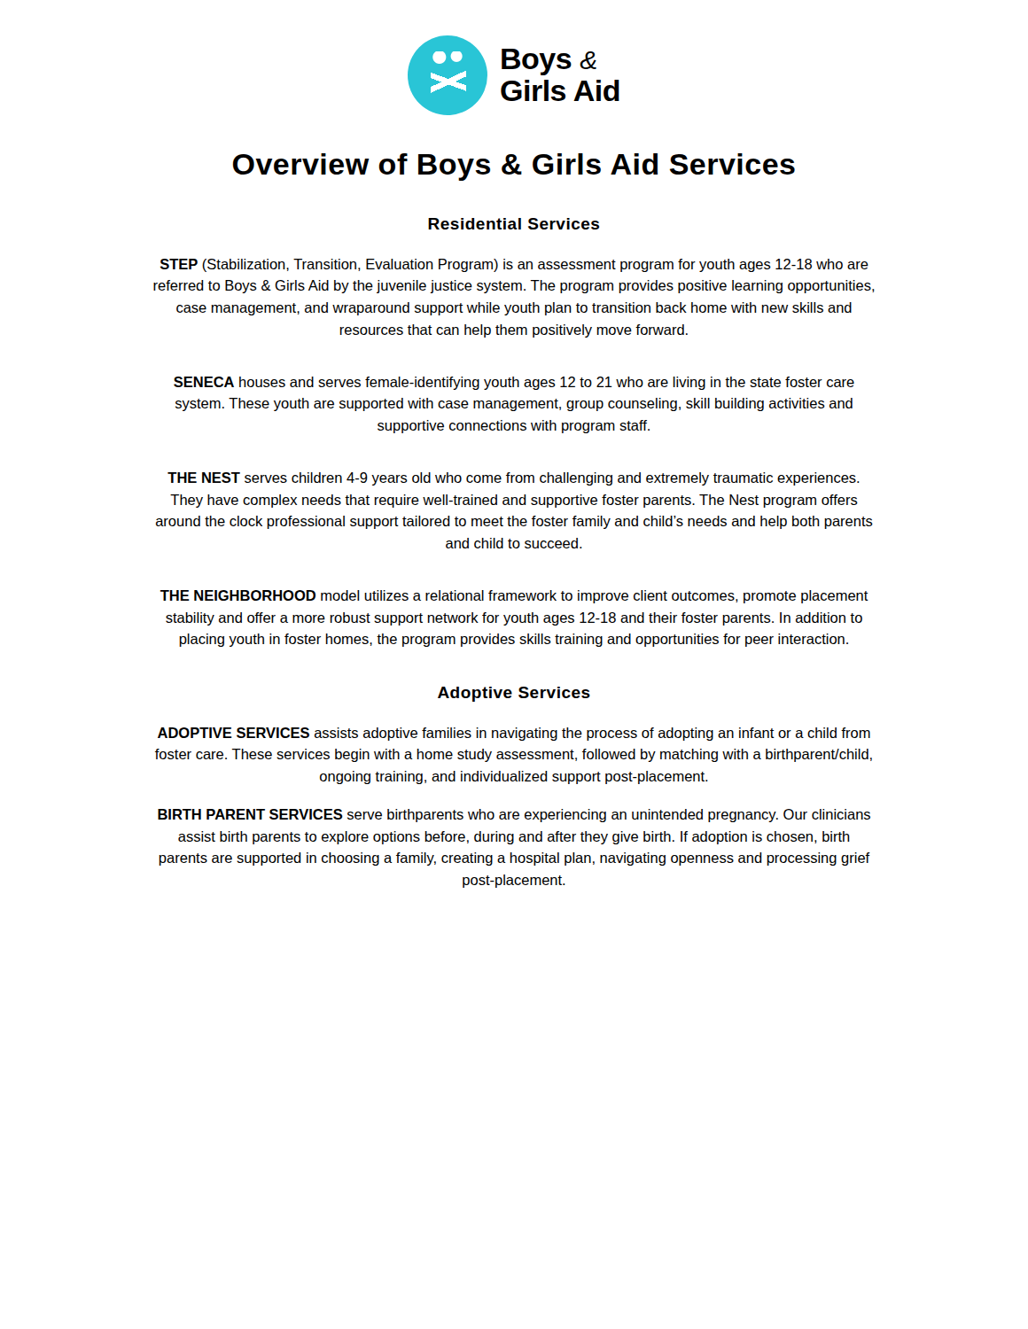Boys &
Girls Aid
Overview of Boys & Girls Aid Services
Residential Services
STEP (Stabilization, Transition, Evaluation Program) is an assessment program for youth ages 12-18 who are referred to Boys & Girls Aid by the juvenile justice system. The program provides positive learning opportunities, case management, and wraparound support while youth plan to transition back home with new skills and resources that can help them positively move forward.
SENECA houses and serves female-identifying youth ages 12 to 21 who are living in the state foster care system. These youth are supported with case management, group counseling, skill building activities and supportive connections with program staff.
THE NEST serves children 4-9 years old who come from challenging and extremely traumatic experiences. They have complex needs that require well-trained and supportive foster parents. The Nest program offers around the clock professional support tailored to meet the foster family and child’s needs and help both parents and child to succeed.
THE NEIGHBORHOOD model utilizes a relational framework to improve client outcomes, promote placement stability and offer a more robust support network for youth ages 12-18 and their foster parents. In addition to placing youth in foster homes, the program provides skills training and opportunities for peer interaction.
Adoptive Services
ADOPTIVE SERVICES assists adoptive families in navigating the process of adopting an infant or a child from foster care. These services begin with a home study assessment, followed by matching with a birthparent/child, ongoing training, and individualized support post-placement.
BIRTH PARENT SERVICES serve birthparents who are experiencing an unintended pregnancy. Our clinicians assist birth parents to explore options before, during and after they give birth. If adoption is chosen, birth parents are supported in choosing a family, creating a hospital plan, navigating openness and processing grief post-placement.